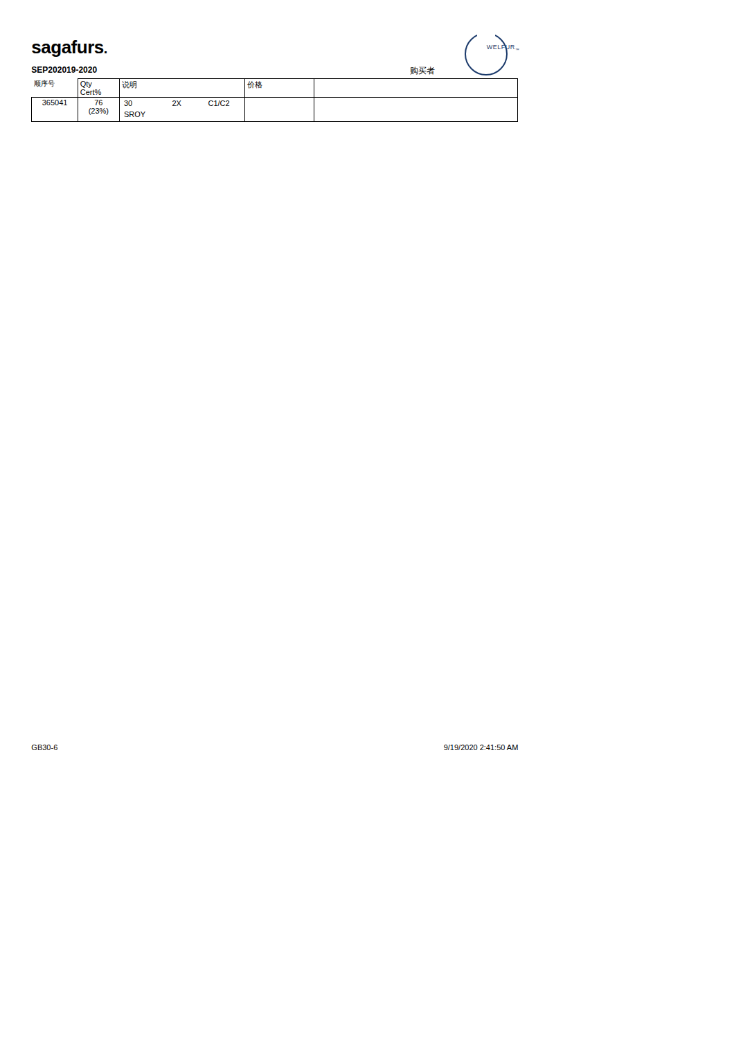sagafurs.
WELFUR™
SEP202019-2020 购买者
| 顺序号 | Qty Cert% | 说明 | 价格 | |
| 365041 | 76 (23%) | / 30 / 2X / C1/C2 / / SROY / / / | | |
GB30-6 9/19/2020 2:41:50 AM